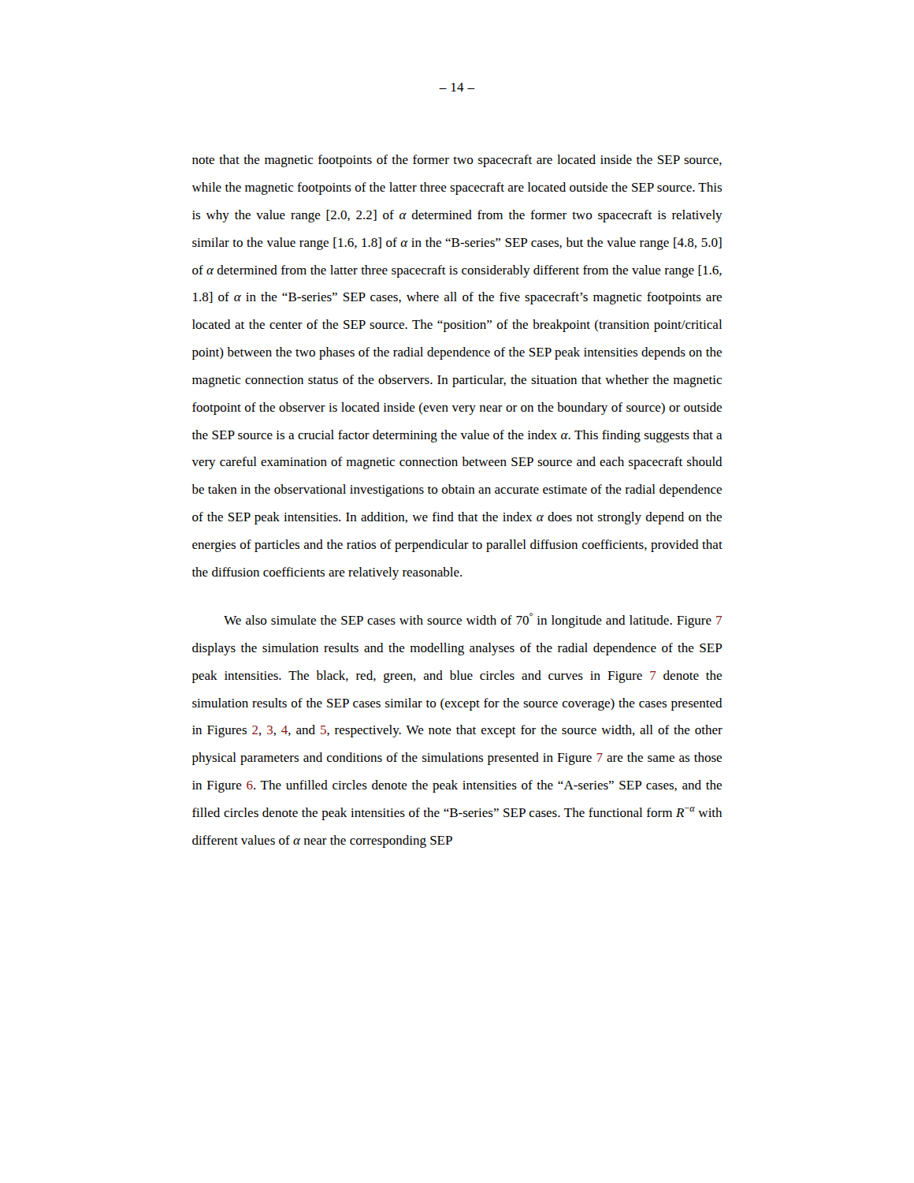– 14 –
note that the magnetic footpoints of the former two spacecraft are located inside the SEP source, while the magnetic footpoints of the latter three spacecraft are located outside the SEP source. This is why the value range [2.0, 2.2] of α determined from the former two spacecraft is relatively similar to the value range [1.6, 1.8] of α in the “B-series” SEP cases, but the value range [4.8, 5.0] of α determined from the latter three spacecraft is considerably different from the value range [1.6, 1.8] of α in the “B-series” SEP cases, where all of the five spacecraft’s magnetic footpoints are located at the center of the SEP source. The “position” of the breakpoint (transition point/critical point) between the two phases of the radial dependence of the SEP peak intensities depends on the magnetic connection status of the observers. In particular, the situation that whether the magnetic footpoint of the observer is located inside (even very near or on the boundary of source) or outside the SEP source is a crucial factor determining the value of the index α. This finding suggests that a very careful examination of magnetic connection between SEP source and each spacecraft should be taken in the observational investigations to obtain an accurate estimate of the radial dependence of the SEP peak intensities. In addition, we find that the index α does not strongly depend on the energies of particles and the ratios of perpendicular to parallel diffusion coefficients, provided that the diffusion coefficients are relatively reasonable.
We also simulate the SEP cases with source width of 70° in longitude and latitude. Figure 7 displays the simulation results and the modelling analyses of the radial dependence of the SEP peak intensities. The black, red, green, and blue circles and curves in Figure 7 denote the simulation results of the SEP cases similar to (except for the source coverage) the cases presented in Figures 2, 3, 4, and 5, respectively. We note that except for the source width, all of the other physical parameters and conditions of the simulations presented in Figure 7 are the same as those in Figure 6. The unfilled circles denote the peak intensities of the “A-series” SEP cases, and the filled circles denote the peak intensities of the “B-series” SEP cases. The functional form R−α with different values of α near the corresponding SEP